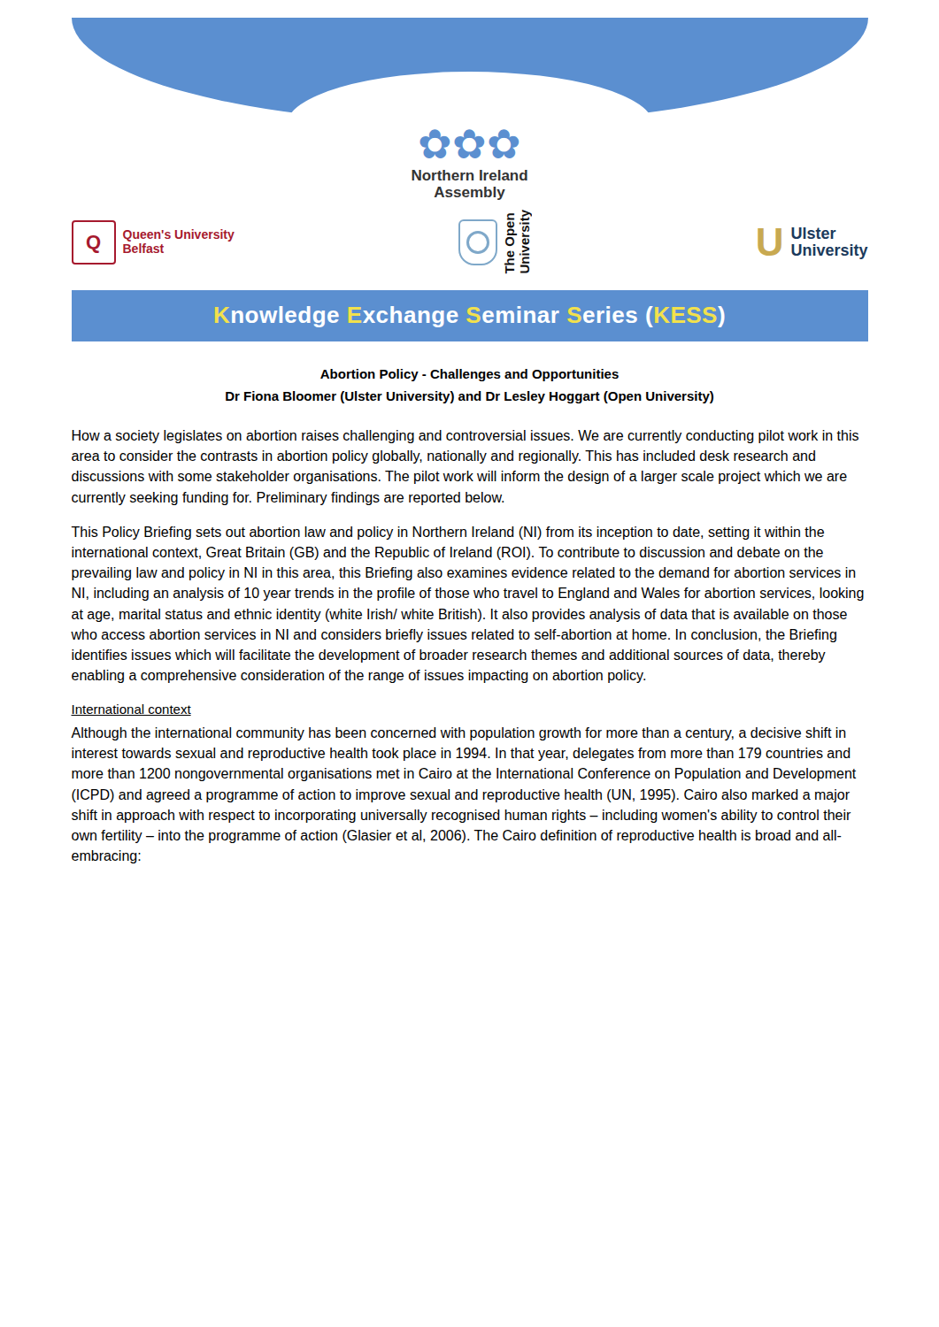✿✿✿
Northern Ireland
Assembly
Q
Queen's University
Belfast
The Open
University
U
Ulster
University
Knowledge Exchange Seminar Series (KESS)
Abortion Policy - Challenges and Opportunities
Dr Fiona Bloomer (Ulster University) and Dr Lesley Hoggart (Open University)
How a society legislates on abortion raises challenging and controversial issues. We are currently conducting pilot work in this area to consider the contrasts in abortion policy globally, nationally and regionally. This has included desk research and discussions with some stakeholder organisations. The pilot work will inform the design of a larger scale project which we are currently seeking funding for. Preliminary findings are reported below.
This Policy Briefing sets out abortion law and policy in Northern Ireland (NI) from its inception to date, setting it within the international context, Great Britain (GB) and the Republic of Ireland (ROI). To contribute to discussion and debate on the prevailing law and policy in NI in this area, this Briefing also examines evidence related to the demand for abortion services in NI, including an analysis of 10 year trends in the profile of those who travel to England and Wales for abortion services, looking at age, marital status and ethnic identity (white Irish/ white British). It also provides analysis of data that is available on those who access abortion services in NI and considers briefly issues related to self-abortion at home. In conclusion, the Briefing identifies issues which will facilitate the development of broader research themes and additional sources of data, thereby enabling a comprehensive consideration of the range of issues impacting on abortion policy.
International context
Although the international community has been concerned with population growth for more than a century, a decisive shift in interest towards sexual and reproductive health took place in 1994. In that year, delegates from more than 179 countries and more than 1200 nongovernmental organisations met in Cairo at the International Conference on Population and Development (ICPD) and agreed a programme of action to improve sexual and reproductive health (UN, 1995). Cairo also marked a major shift in approach with respect to incorporating universally recognised human rights – including women's ability to control their own fertility – into the programme of action (Glasier et al, 2006). The Cairo definition of reproductive health is broad and all-embracing: